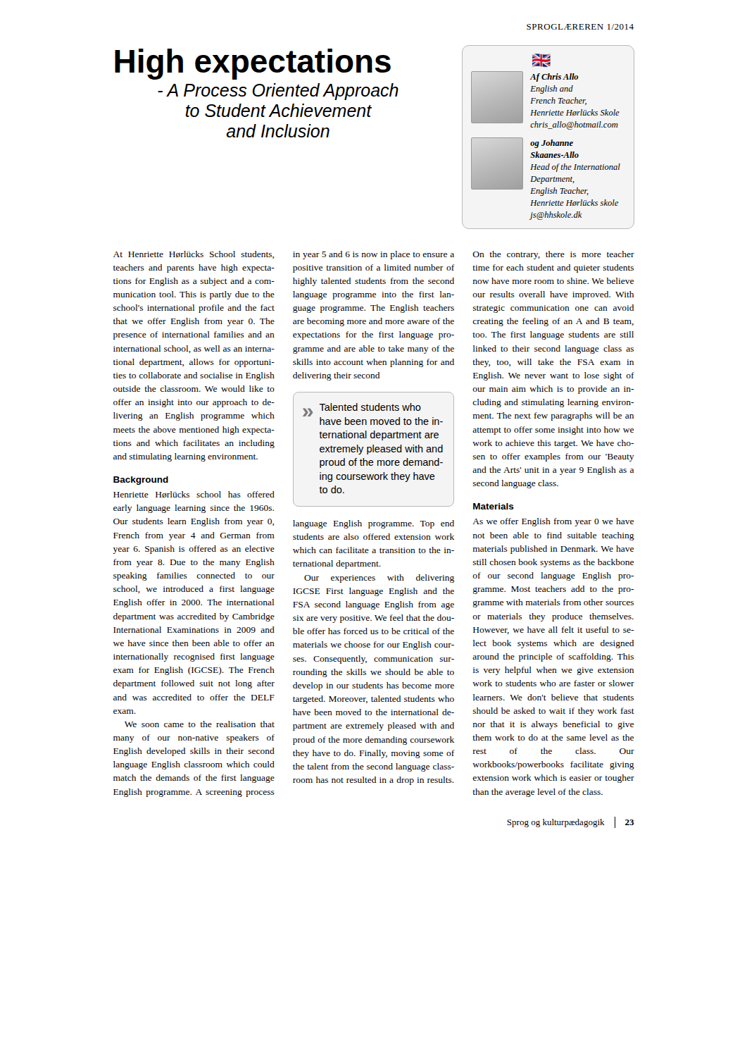SPROGLÆREREN 1/2014
High expectations
- A Process Oriented Approach
to Student Achievement
and Inclusion
🇬🇧
Af Chris Allo English and
French Teacher,
Henriette Hørlücks Skole
chris_allo@hotmail.com
og Johanne
Skaanes-Allo Head of the International
Department,
English Teacher,
Henriette Hørlücks skole
js@hhskole.dk
At Henriette Hørlücks School students, teachers and parents have high expectations for English as a subject and a communication tool. This is partly due to the school's international profile and the fact that we offer English from year 0. The presence of international families and an international school, as well as an international department, allows for opportunities to collaborate and socialise in English outside the classroom. We would like to offer an insight into our approach to delivering an English programme which meets the above mentioned high expectations and which facilitates an including and stimulating learning environment.
Background
Henriette Hørlücks school has offered early language learning since the 1960s. Our students learn English from year 0, French from year 4 and German from year 6. Spanish is offered as an elective from year 8. Due to the many English speaking families connected to our school, we introduced a first language English offer in 2000. The international department was accredited by Cambridge International Examinations in 2009 and we have since then been able to offer an internationally recognised first language exam for English (IGCSE). The French department followed suit not long after and was accredited to offer the DELF exam.
We soon came to the realisation that many of our non-native speakers of English developed skills in their second language English classroom which could match the demands of the first language English programme. A screening process in year 5 and 6 is now in place to ensure a positive transition of a limited number of highly talented students from the second language programme into the first language programme. The English teachers are becoming more and more aware of the expectations for the first language programme and are able to take many of the skills into account when planning for and delivering their second
» Talented students who have been moved to the international department are extremely pleased with and proud of the more demanding coursework they have to do.
language English programme. Top end students are also offered extension work which can facilitate a transition to the international department.
Our experiences with delivering IGCSE First language English and the FSA second language English from age six are very positive. We feel that the double offer has forced us to be critical of the materials we choose for our English courses. Consequently, communication surrounding the skills we should be able to develop in our students has become more targeted. Moreover, talented students who have been moved to the international department are extremely pleased with and proud of the more demanding coursework they have to do. Finally, moving some of the talent from the second language classroom has not resulted in a drop in results. On the contrary, there is more teacher time for each student and quieter students now have more room to shine. We believe our results overall have improved. With strategic communication one can avoid creating the feeling of an A and B team, too. The first language students are still linked to their second language class as they, too, will take the FSA exam in English. We never want to lose sight of our main aim which is to provide an including and stimulating learning environment. The next few paragraphs will be an attempt to offer some insight into how we work to achieve this target. We have chosen to offer examples from our 'Beauty and the Arts' unit in a year 9 English as a second language class.
Materials
As we offer English from year 0 we have not been able to find suitable teaching materials published in Denmark. We have still chosen book systems as the backbone of our second language English programme. Most teachers add to the programme with materials from other sources or materials they produce themselves. However, we have all felt it useful to select book systems which are designed around the principle of scaffolding. This is very helpful when we give extension work to students who are faster or slower learners. We don't believe that students should be asked to wait if they work fast nor that it is always beneficial to give them work to do at the same level as the rest of the class. Our workbooks/powerbooks facilitate giving extension work which is easier or tougher than the average level of the class.
Sprog og kulturpædagogik 23